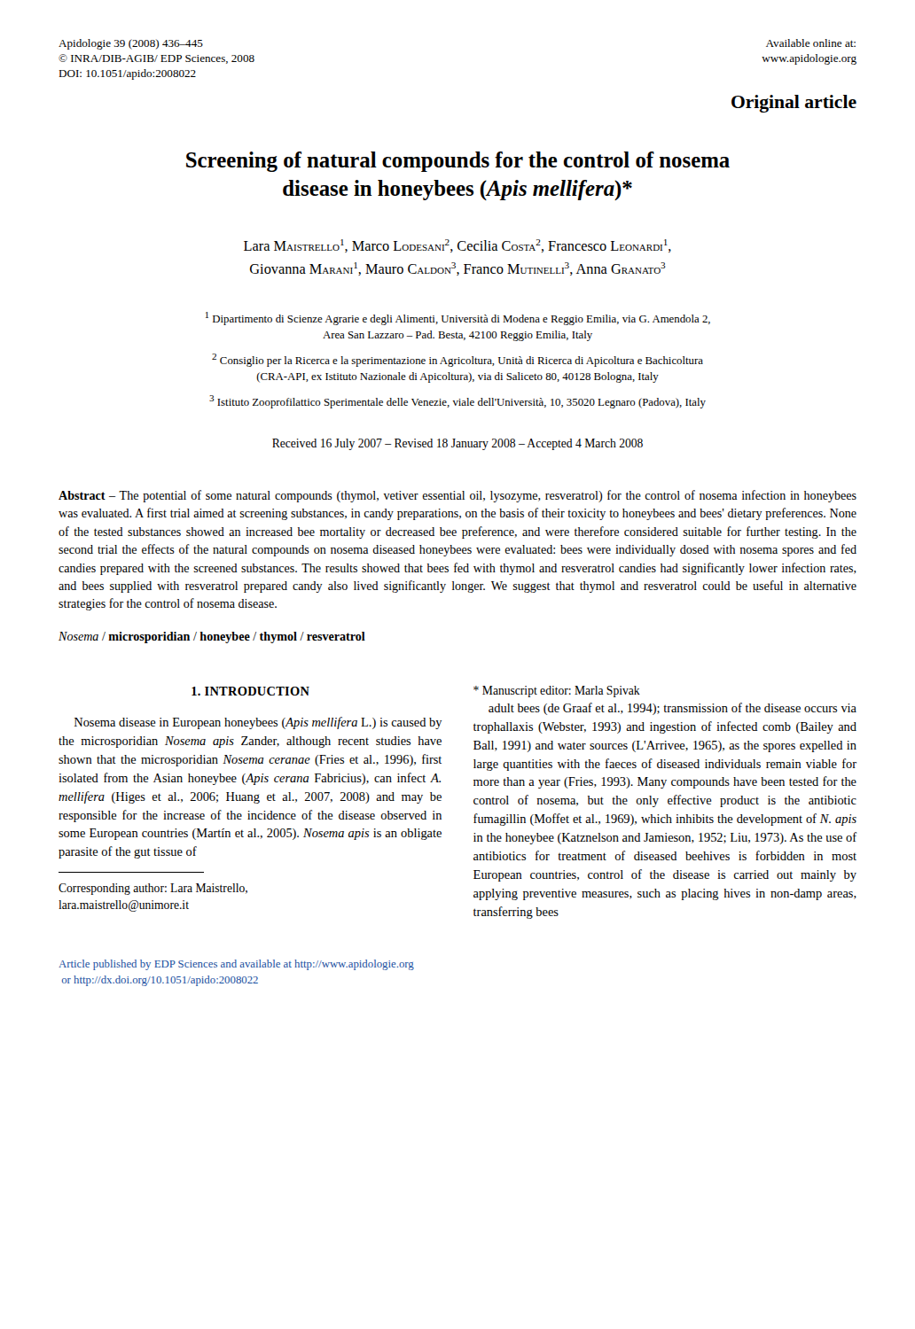Apidologie 39 (2008) 436–445
© INRA/DIB-AGIB/ EDP Sciences, 2008
DOI: 10.1051/apido:2008022
Available online at:
www.apidologie.org
Original article
Screening of natural compounds for the control of nosema
disease in honeybees (Apis mellifera)*
Lara Maistrello1, Marco Lodesani2, Cecilia Costa2, Francesco Leonardi1,
Giovanna Marani1, Mauro Caldon3, Franco Mutinelli3, Anna Granato3
1 Dipartimento di Scienze Agrarie e degli Alimenti, Università di Modena e Reggio Emilia, via G. Amendola 2,
Area San Lazzaro – Pad. Besta, 42100 Reggio Emilia, Italy
2 Consiglio per la Ricerca e la sperimentazione in Agricoltura, Unità di Ricerca di Apicoltura e Bachicoltura
(CRA-API, ex Istituto Nazionale di Apicoltura), via di Saliceto 80, 40128 Bologna, Italy
3 Istituto Zooprofilattico Sperimentale delle Venezie, viale dell'Università, 10, 35020 Legnaro (Padova), Italy
Received 16 July 2007 – Revised 18 January 2008 – Accepted 4 March 2008
Abstract – The potential of some natural compounds (thymol, vetiver essential oil, lysozyme, resveratrol) for the control of nosema infection in honeybees was evaluated. A first trial aimed at screening substances, in candy preparations, on the basis of their toxicity to honeybees and bees' dietary preferences. None of the tested substances showed an increased bee mortality or decreased bee preference, and were therefore considered suitable for further testing. In the second trial the effects of the natural compounds on nosema diseased honeybees were evaluated: bees were individually dosed with nosema spores and fed candies prepared with the screened substances. The results showed that bees fed with thymol and resveratrol candies had significantly lower infection rates, and bees supplied with resveratrol prepared candy also lived significantly longer. We suggest that thymol and resveratrol could be useful in alternative strategies for the control of nosema disease.
Nosema / microsporidian / honeybee / thymol / resveratrol
1. Introduction
Nosema disease in European honeybees (Apis mellifera L.) is caused by the microsporidian Nosema apis Zander, although recent studies have shown that the microsporidian Nosema ceranae (Fries et al., 1996), first isolated from the Asian honeybee (Apis cerana Fabricius), can infect A. mellifera (Higes et al., 2006; Huang et al., 2007, 2008) and may be responsible for the increase of the incidence of the disease observed in some European countries (Martín et al., 2005). Nosema apis is an obligate parasite of the gut tissue of
Corresponding author: Lara Maistrello,
lara.maistrello@unimore.it
* Manuscript editor: Marla Spivak
adult bees (de Graaf et al., 1994); transmission of the disease occurs via trophallaxis (Webster, 1993) and ingestion of infected comb (Bailey and Ball, 1991) and water sources (L'Arrivee, 1965), as the spores expelled in large quantities with the faeces of diseased individuals remain viable for more than a year (Fries, 1993). Many compounds have been tested for the control of nosema, but the only effective product is the antibiotic fumagillin (Moffet et al., 1969), which inhibits the development of N. apis in the honeybee (Katznelson and Jamieson, 1952; Liu, 1973). As the use of antibiotics for treatment of diseased beehives is forbidden in most European countries, control of the disease is carried out mainly by applying preventive measures, such as placing hives in non-damp areas, transferring bees
Article published by EDP Sciences and available at http://www.apidologie.org
or http://dx.doi.org/10.1051/apido:2008022